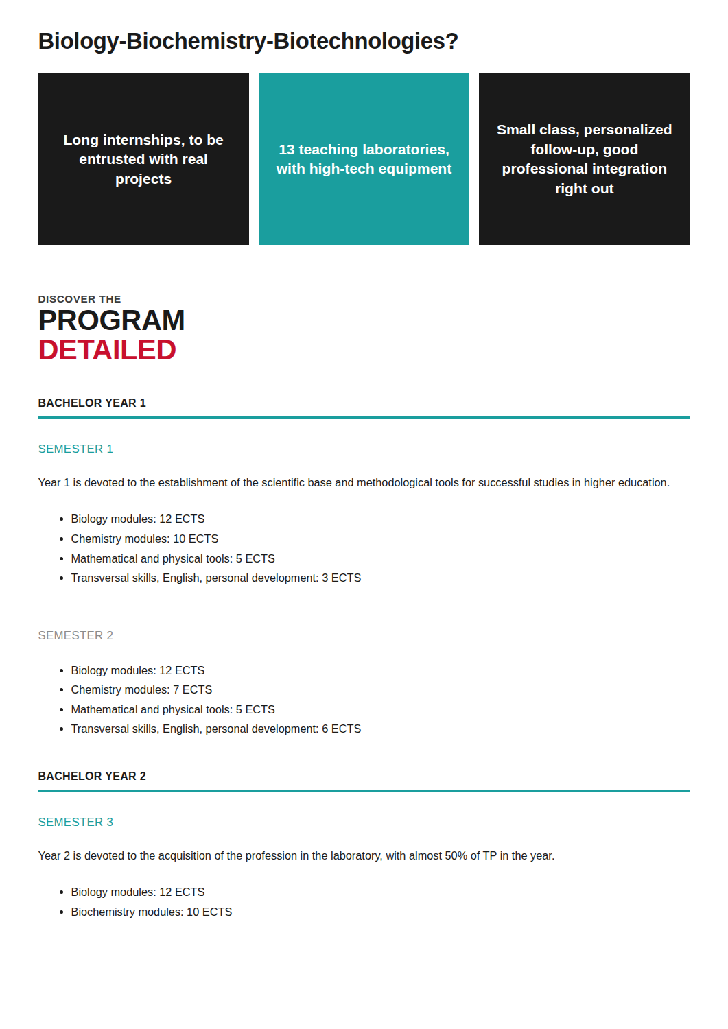Biology-Biochemistry-Biotechnologies?
Long internships, to be entrusted with real projects
13 teaching laboratories, with high-tech equipment
Small class, personalized follow-up, good professional integration right out
Discover the
ProgramDetailed
Bachelor Year 1
Semester 1
Year 1 is devoted to the establishment of the scientific base and methodological tools for successful studies in higher education.
Biology modules: 12 ECTS
Chemistry modules: 10 ECTS
Mathematical and physical tools: 5 ECTS
Transversal skills, English, personal development: 3 ECTS
Semester 2
Biology modules: 12 ECTS
Chemistry modules: 7 ECTS
Mathematical and physical tools: 5 ECTS
Transversal skills, English, personal development: 6 ECTS
Bachelor Year 2
Semester 3
Year 2 is devoted to the acquisition of the profession in the laboratory, with almost 50% of TP in the year.
Biology modules: 12 ECTS
Biochemistry modules: 10 ECTS